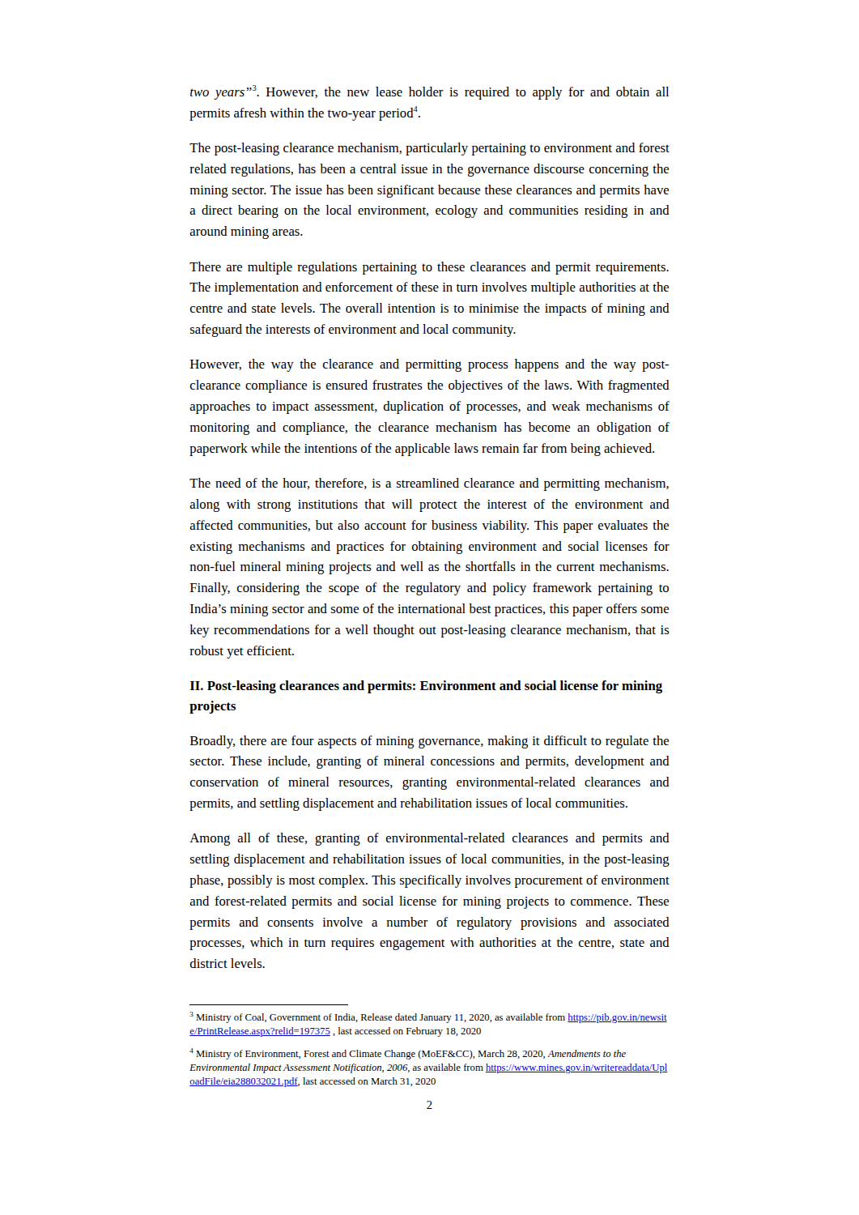two years”3. However, the new lease holder is required to apply for and obtain all permits afresh within the two-year period4.
The post-leasing clearance mechanism, particularly pertaining to environment and forest related regulations, has been a central issue in the governance discourse concerning the mining sector. The issue has been significant because these clearances and permits have a direct bearing on the local environment, ecology and communities residing in and around mining areas.
There are multiple regulations pertaining to these clearances and permit requirements. The implementation and enforcement of these in turn involves multiple authorities at the centre and state levels. The overall intention is to minimise the impacts of mining and safeguard the interests of environment and local community.
However, the way the clearance and permitting process happens and the way post-clearance compliance is ensured frustrates the objectives of the laws. With fragmented approaches to impact assessment, duplication of processes, and weak mechanisms of monitoring and compliance, the clearance mechanism has become an obligation of paperwork while the intentions of the applicable laws remain far from being achieved.
The need of the hour, therefore, is a streamlined clearance and permitting mechanism, along with strong institutions that will protect the interest of the environment and affected communities, but also account for business viability. This paper evaluates the existing mechanisms and practices for obtaining environment and social licenses for non-fuel mineral mining projects and well as the shortfalls in the current mechanisms. Finally, considering the scope of the regulatory and policy framework pertaining to India’s mining sector and some of the international best practices, this paper offers some key recommendations for a well thought out post-leasing clearance mechanism, that is robust yet efficient.
II. Post-leasing clearances and permits: Environment and social license for mining projects
Broadly, there are four aspects of mining governance, making it difficult to regulate the sector. These include, granting of mineral concessions and permits, development and conservation of mineral resources, granting environmental-related clearances and permits, and settling displacement and rehabilitation issues of local communities.
Among all of these, granting of environmental-related clearances and permits and settling displacement and rehabilitation issues of local communities, in the post-leasing phase, possibly is most complex. This specifically involves procurement of environment and forest-related permits and social license for mining projects to commence. These permits and consents involve a number of regulatory provisions and associated processes, which in turn requires engagement with authorities at the centre, state and district levels.
3 Ministry of Coal, Government of India, Release dated January 11, 2020, as available from https://pib.gov.in/newsite/PrintRelease.aspx?relid=197375 , last accessed on February 18, 2020
4 Ministry of Environment, Forest and Climate Change (MoEF&CC), March 28, 2020, Amendments to the Environmental Impact Assessment Notification, 2006, as available from https://www.mines.gov.in/writereaddata/UploadFile/eia288032021.pdf, last accessed on March 31, 2020
2